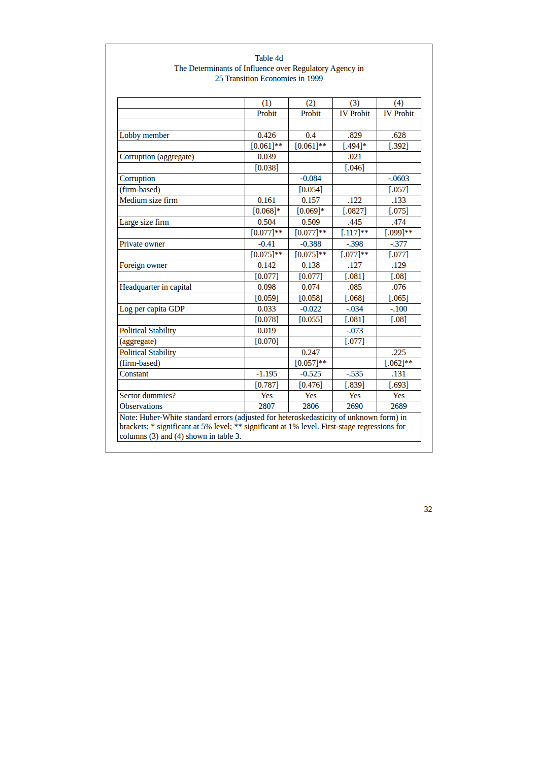Table 4d The Determinants of Influence over Regulatory Agency in 25 Transition Economies in 1999
| | (1) | (2) | (3) | (4) |
| | Probit | Probit | IV Probit | IV Probit |
| Lobby member | 0.426 | 0.4 | .829 | .628 |
| | [0.061]** | [0.061]** | [.494]* | [.392] |
| Corruption (aggregate) | 0.039 | | .021 | |
| | [0.038] | | [.046] | |
| Corruption | | -0.084 | | -.0603 |
| (firm-based) | | [0.054] | | [.057] |
| Medium size firm | 0.161 | 0.157 | .122 | .133 |
| | [0.068]* | [0.069]* | [.0827] | [.075] |
| Large size firm | 0.504 | 0.509 | .445 | .474 |
| | [0.077]** | [0.077]** | [.117]** | [.099]** |
| Private owner | -0.41 | -0.388 | -.398 | -.377 |
| | [0.075]** | [0.075]** | [.077]** | [.077] |
| Foreign owner | 0.142 | 0.138 | .127 | .129 |
| | [0.077] | [0.077] | [.081] | [.08] |
| Headquarter in capital | 0.098 | 0.074 | .085 | .076 |
| | [0.059] | [0.058] | [.068] | [.065] |
| Log per capita GDP | 0.033 | -0.022 | -.034 | -.100 |
| | [0.078] | [0.055] | [.081] | [.08] |
| Political Stability | 0.019 | | -.073 | |
| (aggregate) | [0.070] | | [.077] | |
| Political Stability | | 0.247 | | .225 |
| (firm-based) | | [0.057]** | | [.062]** |
| Constant | -1.195 | -0.525 | -.535 | .131 |
| | [0.787] | [0.476] | [.839] | [.693] |
| Sector dummies? | Yes | Yes | Yes | Yes |
| Observations | 2807 | 2806 | 2690 | 2689 |
| Note: Huber-White standard errors (adjusted for heteroskedasticity of unknown form) in brackets; * significant at 5% level; ** significant at 1% level. First-stage regressions for columns (3) and (4) shown in table 3. |
32